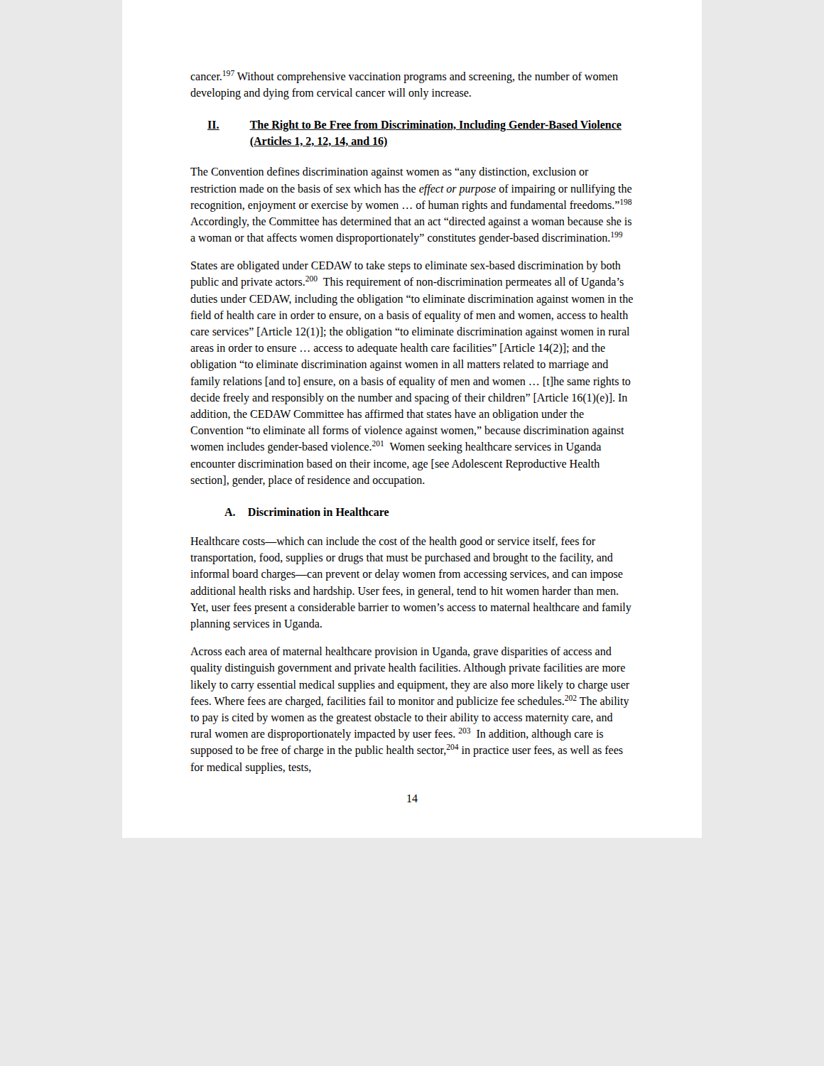cancer.197 Without comprehensive vaccination programs and screening, the number of women developing and dying from cervical cancer will only increase.
II. The Right to Be Free from Discrimination, Including Gender-Based Violence (Articles 1, 2, 12, 14, and 16)
The Convention defines discrimination against women as “any distinction, exclusion or restriction made on the basis of sex which has the effect or purpose of impairing or nullifying the recognition, enjoyment or exercise by women … of human rights and fundamental freedoms.”198 Accordingly, the Committee has determined that an act “directed against a woman because she is a woman or that affects women disproportionately” constitutes gender-based discrimination.199
States are obligated under CEDAW to take steps to eliminate sex-based discrimination by both public and private actors.200 This requirement of non-discrimination permeates all of Uganda’s duties under CEDAW, including the obligation “to eliminate discrimination against women in the field of health care in order to ensure, on a basis of equality of men and women, access to health care services” [Article 12(1)]; the obligation “to eliminate discrimination against women in rural areas in order to ensure … access to adequate health care facilities” [Article 14(2)]; and the obligation “to eliminate discrimination against women in all matters related to marriage and family relations [and to] ensure, on a basis of equality of men and women … [t]he same rights to decide freely and responsibly on the number and spacing of their children” [Article 16(1)(e)]. In addition, the CEDAW Committee has affirmed that states have an obligation under the Convention “to eliminate all forms of violence against women,” because discrimination against women includes gender-based violence.201 Women seeking healthcare services in Uganda encounter discrimination based on their income, age [see Adolescent Reproductive Health section], gender, place of residence and occupation.
A. Discrimination in Healthcare
Healthcare costs—which can include the cost of the health good or service itself, fees for transportation, food, supplies or drugs that must be purchased and brought to the facility, and informal board charges—can prevent or delay women from accessing services, and can impose additional health risks and hardship. User fees, in general, tend to hit women harder than men. Yet, user fees present a considerable barrier to women’s access to maternal healthcare and family planning services in Uganda.
Across each area of maternal healthcare provision in Uganda, grave disparities of access and quality distinguish government and private health facilities. Although private facilities are more likely to carry essential medical supplies and equipment, they are also more likely to charge user fees. Where fees are charged, facilities fail to monitor and publicize fee schedules.202 The ability to pay is cited by women as the greatest obstacle to their ability to access maternity care, and rural women are disproportionately impacted by user fees. 203 In addition, although care is supposed to be free of charge in the public health sector,204 in practice user fees, as well as fees for medical supplies, tests,
14